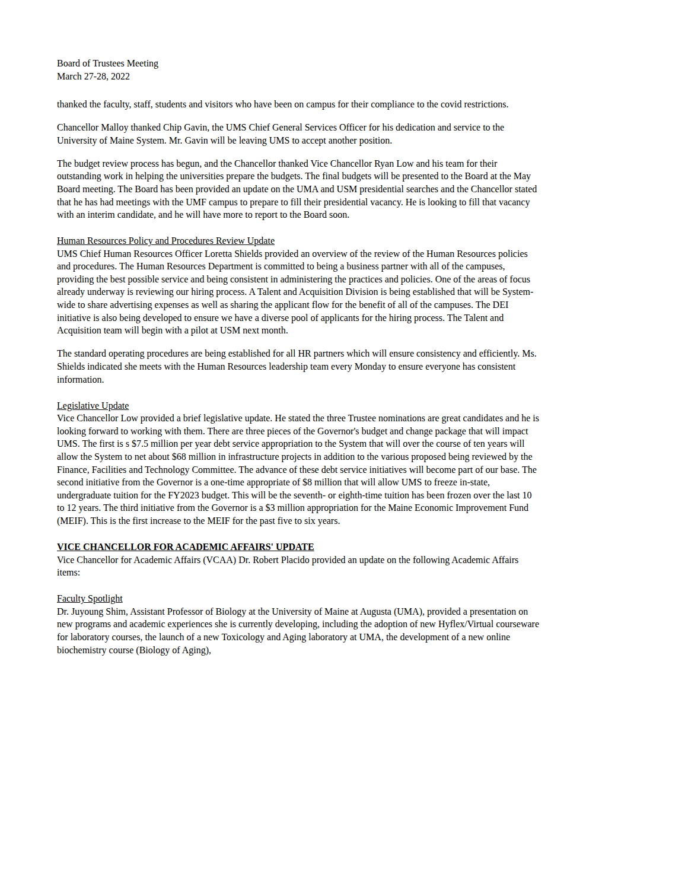Board of Trustees Meeting
March 27-28, 2022
thanked the faculty, staff, students and visitors who have been on campus for their compliance to the covid restrictions.
Chancellor Malloy thanked Chip Gavin, the UMS Chief General Services Officer for his dedication and service to the University of Maine System. Mr. Gavin will be leaving UMS to accept another position.
The budget review process has begun, and the Chancellor thanked Vice Chancellor Ryan Low and his team for their outstanding work in helping the universities prepare the budgets. The final budgets will be presented to the Board at the May Board meeting. The Board has been provided an update on the UMA and USM presidential searches and the Chancellor stated that he has had meetings with the UMF campus to prepare to fill their presidential vacancy. He is looking to fill that vacancy with an interim candidate, and he will have more to report to the Board soon.
Human Resources Policy and Procedures Review Update
UMS Chief Human Resources Officer Loretta Shields provided an overview of the review of the Human Resources policies and procedures. The Human Resources Department is committed to being a business partner with all of the campuses, providing the best possible service and being consistent in administering the practices and policies. One of the areas of focus already underway is reviewing our hiring process. A Talent and Acquisition Division is being established that will be System-wide to share advertising expenses as well as sharing the applicant flow for the benefit of all of the campuses. The DEI initiative is also being developed to ensure we have a diverse pool of applicants for the hiring process. The Talent and Acquisition team will begin with a pilot at USM next month.
The standard operating procedures are being established for all HR partners which will ensure consistency and efficiently. Ms. Shields indicated she meets with the Human Resources leadership team every Monday to ensure everyone has consistent information.
Legislative Update
Vice Chancellor Low provided a brief legislative update. He stated the three Trustee nominations are great candidates and he is looking forward to working with them. There are three pieces of the Governor's budget and change package that will impact UMS. The first is s $7.5 million per year debt service appropriation to the System that will over the course of ten years will allow the System to net about $68 million in infrastructure projects in addition to the various proposed being reviewed by the Finance, Facilities and Technology Committee. The advance of these debt service initiatives will become part of our base. The second initiative from the Governor is a one-time appropriate of $8 million that will allow UMS to freeze in-state, undergraduate tuition for the FY2023 budget. This will be the seventh- or eighth-time tuition has been frozen over the last 10 to 12 years. The third initiative from the Governor is a $3 million appropriation for the Maine Economic Improvement Fund (MEIF). This is the first increase to the MEIF for the past five to six years.
Vice Chancellor for Academic Affairs' Update
Vice Chancellor for Academic Affairs (VCAA) Dr. Robert Placido provided an update on the following Academic Affairs items:
Faculty Spotlight
Dr. Juyoung Shim, Assistant Professor of Biology at the University of Maine at Augusta (UMA), provided a presentation on new programs and academic experiences she is currently developing, including the adoption of new Hyflex/Virtual courseware for laboratory courses, the launch of a new Toxicology and Aging laboratory at UMA, the development of a new online biochemistry course (Biology of Aging),